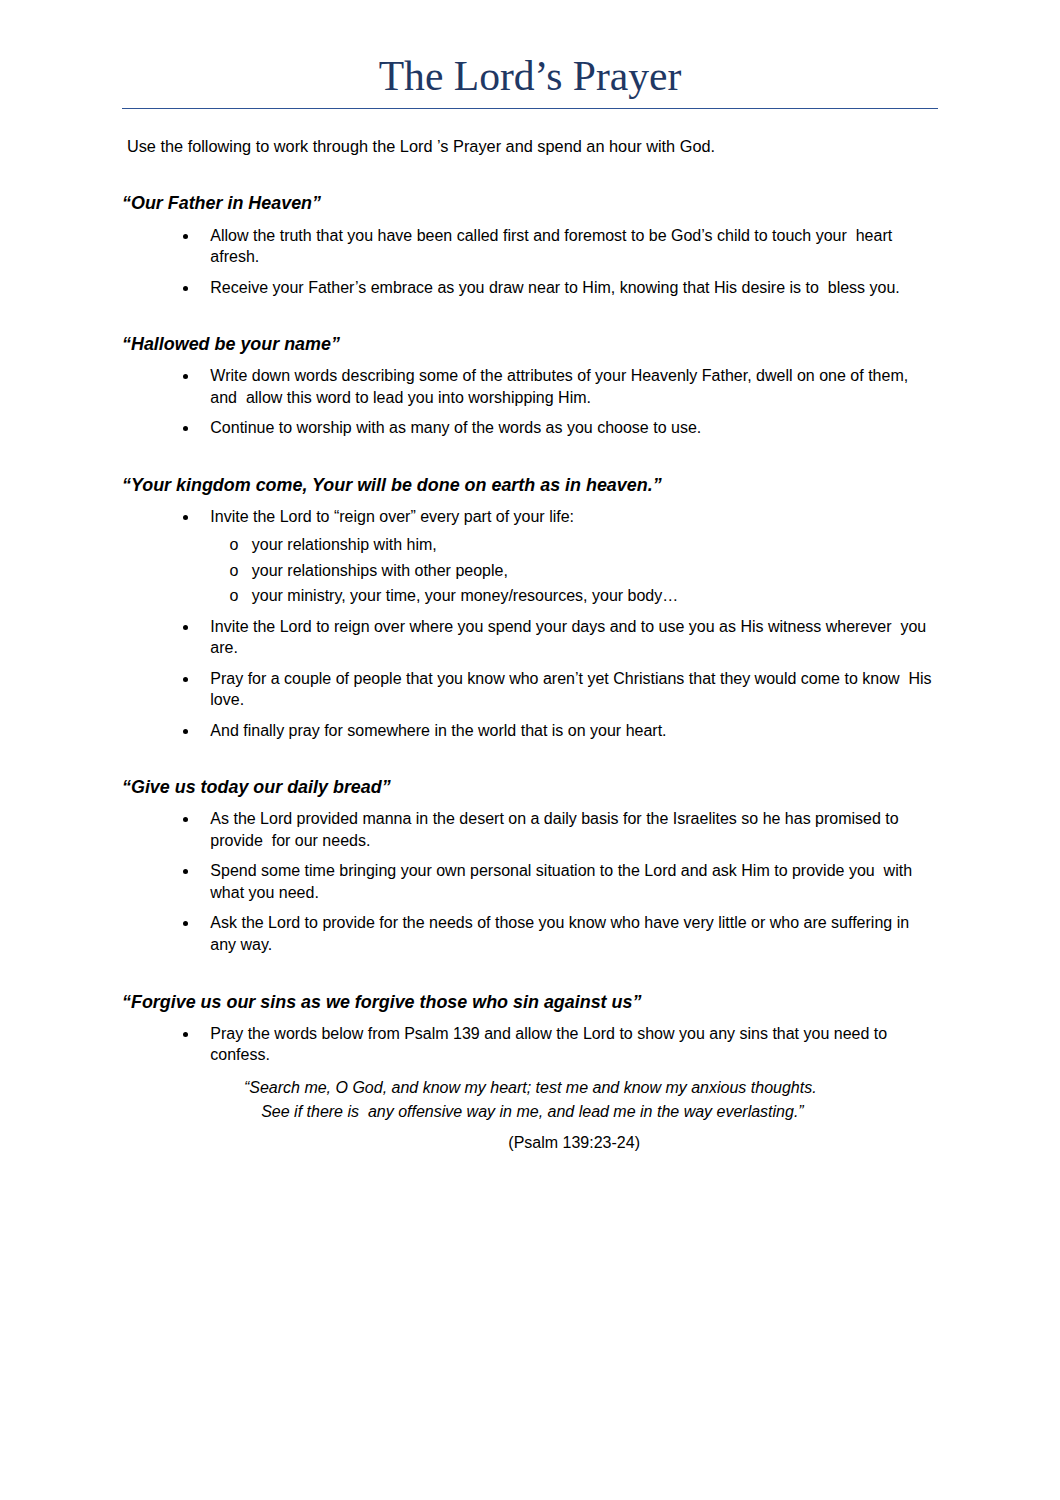The Lord’s Prayer
Use the following to work through the Lord ’s Prayer and spend an hour with God.
“Our Father in Heaven”
Allow the truth that you have been called first and foremost to be God’s child to touch your heart afresh.
Receive your Father’s embrace as you draw near to Him, knowing that His desire is to bless you.
“Hallowed be your name”
Write down words describing some of the attributes of your Heavenly Father, dwell on one of them, and allow this word to lead you into worshipping Him.
Continue to worship with as many of the words as you choose to use.
“Your kingdom come, Your will be done on earth as in heaven.”
Invite the Lord to “reign over” every part of your life:
your relationship with him,
your relationships with other people,
your ministry, your time, your money/resources, your body…
Invite the Lord to reign over where you spend your days and to use you as His witness wherever you are.
Pray for a couple of people that you know who aren’t yet Christians that they would come to know His love.
And finally pray for somewhere in the world that is on your heart.
“Give us today our daily bread”
As the Lord provided manna in the desert on a daily basis for the Israelites so he has promised to provide for our needs.
Spend some time bringing your own personal situation to the Lord and ask Him to provide you with what you need.
Ask the Lord to provide for the needs of those you know who have very little or who are suffering in any way.
“Forgive us our sins as we forgive those who sin against us”
Pray the words below from Psalm 139 and allow the Lord to show you any sins that you need to confess.
“Search me, O God, and know my heart; test me and know my anxious thoughts. See if there is any offensive way in me, and lead me in the way everlasting.”
(Psalm 139:23-24)